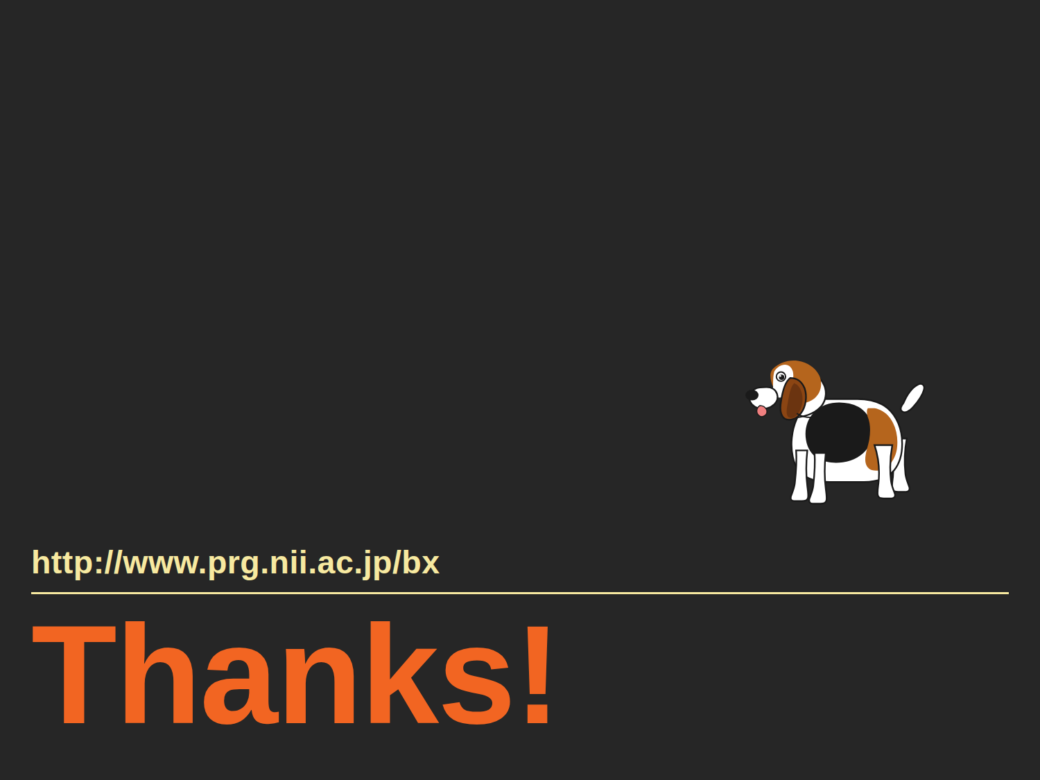http://www.prg.nii.ac.jp/bx
Thanks!